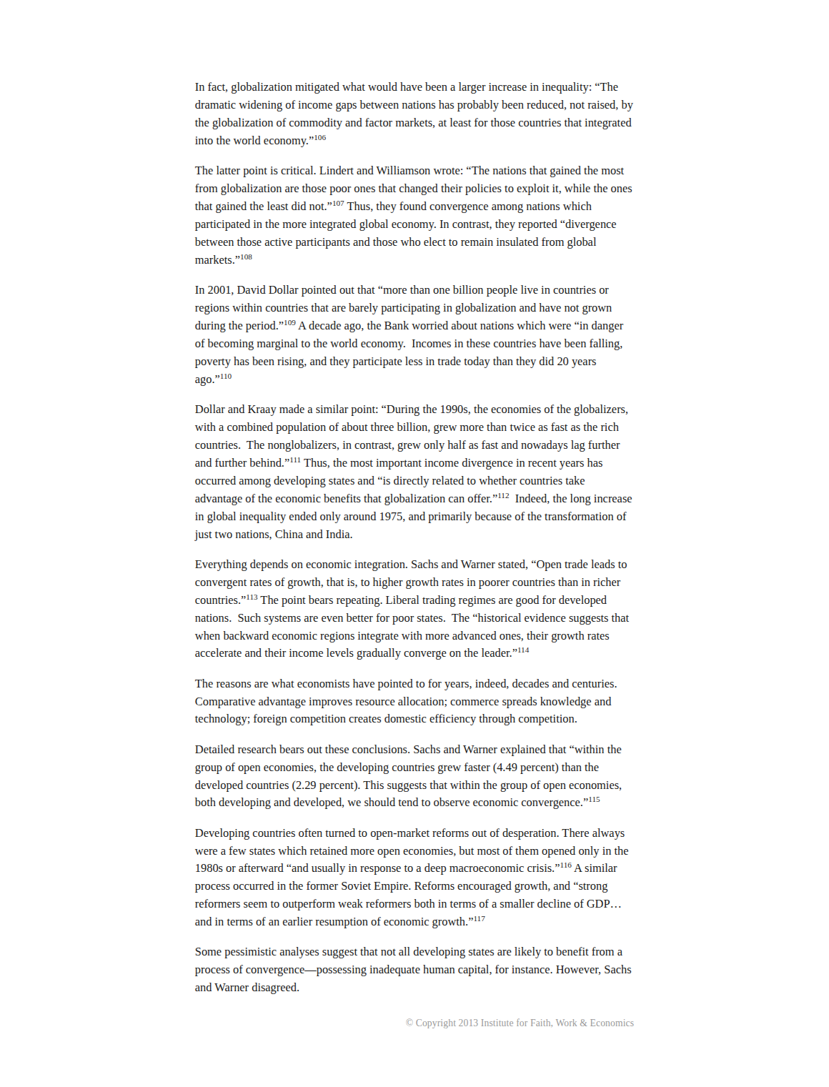In fact, globalization mitigated what would have been a larger increase in inequality: “The dramatic widening of income gaps between nations has probably been reduced, not raised, by the globalization of commodity and factor markets, at least for those countries that integrated into the world economy.”106
The latter point is critical. Lindert and Williamson wrote: “The nations that gained the most from globalization are those poor ones that changed their policies to exploit it, while the ones that gained the least did not.”107 Thus, they found convergence among nations which participated in the more integrated global economy. In contrast, they reported “divergence between those active participants and those who elect to remain insulated from global markets.”108
In 2001, David Dollar pointed out that “more than one billion people live in countries or regions within countries that are barely participating in globalization and have not grown during the period.”109 A decade ago, the Bank worried about nations which were “in danger of becoming marginal to the world economy. Incomes in these countries have been falling, poverty has been rising, and they participate less in trade today than they did 20 years ago.”110
Dollar and Kraay made a similar point: “During the 1990s, the economies of the globalizers, with a combined population of about three billion, grew more than twice as fast as the rich countries. The nonglobalizers, in contrast, grew only half as fast and nowadays lag further and further behind.”111 Thus, the most important income divergence in recent years has occurred among developing states and “is directly related to whether countries take advantage of the economic benefits that globalization can offer.”112 Indeed, the long increase in global inequality ended only around 1975, and primarily because of the transformation of just two nations, China and India.
Everything depends on economic integration. Sachs and Warner stated, “Open trade leads to convergent rates of growth, that is, to higher growth rates in poorer countries than in richer countries.”113 The point bears repeating. Liberal trading regimes are good for developed nations. Such systems are even better for poor states. The “historical evidence suggests that when backward economic regions integrate with more advanced ones, their growth rates accelerate and their income levels gradually converge on the leader.”114
The reasons are what economists have pointed to for years, indeed, decades and centuries. Comparative advantage improves resource allocation; commerce spreads knowledge and technology; foreign competition creates domestic efficiency through competition.
Detailed research bears out these conclusions. Sachs and Warner explained that “within the group of open economies, the developing countries grew faster (4.49 percent) than the developed countries (2.29 percent). This suggests that within the group of open economies, both developing and developed, we should tend to observe economic convergence.”115
Developing countries often turned to open-market reforms out of desperation. There always were a few states which retained more open economies, but most of them opened only in the 1980s or afterward “and usually in response to a deep macroeconomic crisis.”116 A similar process occurred in the former Soviet Empire. Reforms encouraged growth, and “strong reformers seem to outperform weak reformers both in terms of a smaller decline of GDP…and in terms of an earlier resumption of economic growth.”117
Some pessimistic analyses suggest that not all developing states are likely to benefit from a process of convergence—possessing inadequate human capital, for instance. However, Sachs and Warner disagreed.
© Copyright 2013 Institute for Faith, Work & Economics